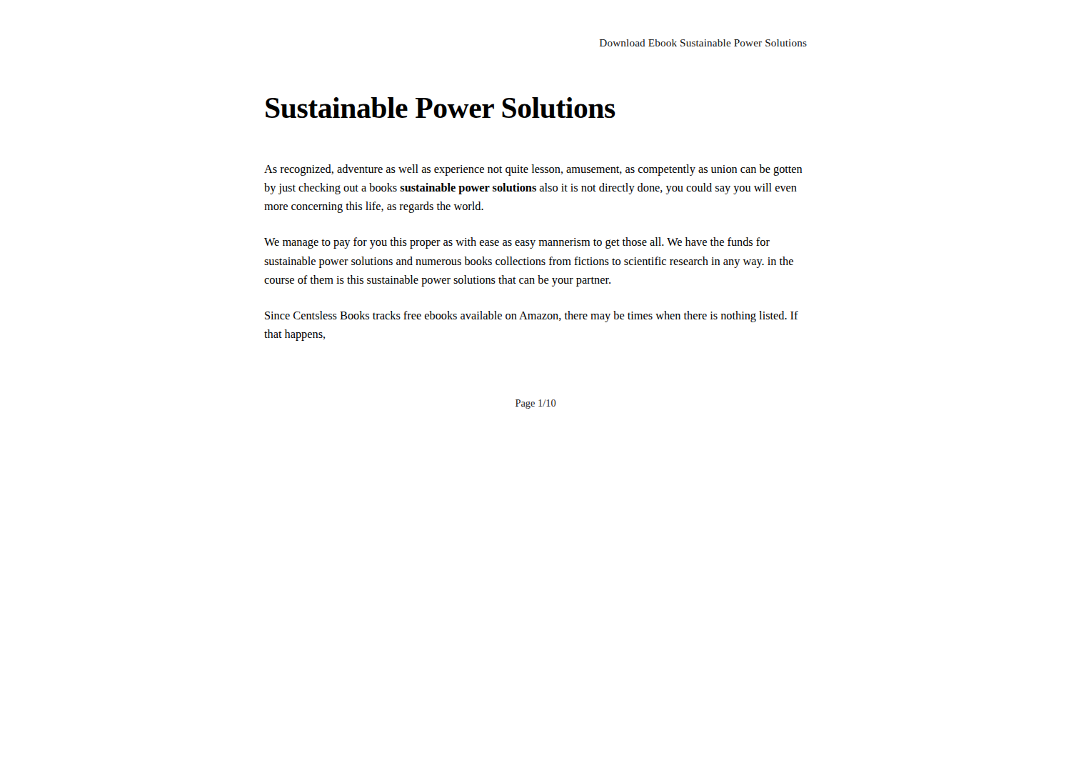Download Ebook Sustainable Power Solutions
Sustainable Power Solutions
As recognized, adventure as well as experience not quite lesson, amusement, as competently as union can be gotten by just checking out a books sustainable power solutions also it is not directly done, you could say you will even more concerning this life, as regards the world.
We manage to pay for you this proper as with ease as easy mannerism to get those all. We have the funds for sustainable power solutions and numerous books collections from fictions to scientific research in any way. in the course of them is this sustainable power solutions that can be your partner.
Since Centsless Books tracks free ebooks available on Amazon, there may be times when there is nothing listed. If that happens,
Page 1/10